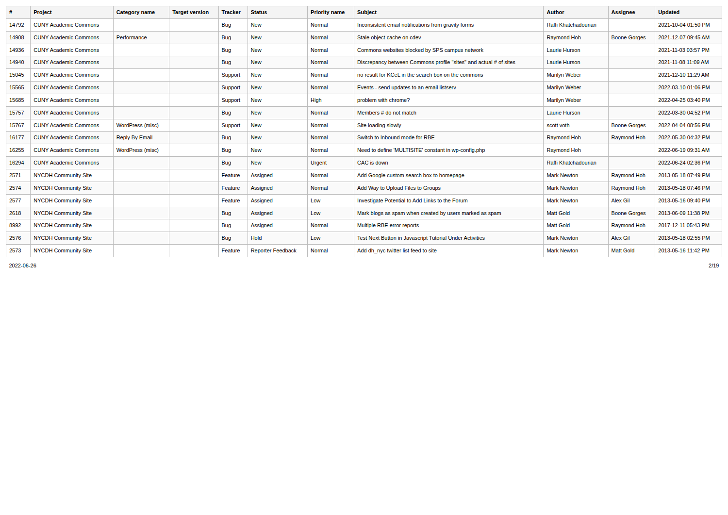| # | Project | Category name | Target version | Tracker | Status | Priority name | Subject | Author | Assignee | Updated |
| --- | --- | --- | --- | --- | --- | --- | --- | --- | --- | --- |
| 14792 | CUNY Academic Commons | | | Bug | New | Normal | Inconsistent email notifications from gravity forms | Raffi Khatchadourian | | 2021-10-04 01:50 PM |
| 14908 | CUNY Academic Commons | Performance | | Bug | New | Normal | Stale object cache on cdev | Raymond Hoh | Boone Gorges | 2021-12-07 09:45 AM |
| 14936 | CUNY Academic Commons | | | Bug | New | Normal | Commons websites blocked by SPS campus network | Laurie Hurson | | 2021-11-03 03:57 PM |
| 14940 | CUNY Academic Commons | | | Bug | New | Normal | Discrepancy between Commons profile "sites" and actual # of sites | Laurie Hurson | | 2021-11-08 11:09 AM |
| 15045 | CUNY Academic Commons | | | Support | New | Normal | no result for KCeL in the search box on the commons | Marilyn Weber | | 2021-12-10 11:29 AM |
| 15565 | CUNY Academic Commons | | | Support | New | Normal | Events - send updates to an email listserv | Marilyn Weber | | 2022-03-10 01:06 PM |
| 15685 | CUNY Academic Commons | | | Support | New | High | problem with chrome? | Marilyn Weber | | 2022-04-25 03:40 PM |
| 15757 | CUNY Academic Commons | | | Bug | New | Normal | Members # do not match | Laurie Hurson | | 2022-03-30 04:52 PM |
| 15767 | CUNY Academic Commons | WordPress (misc) | | Support | New | Normal | Site loading slowly | scott voth | Boone Gorges | 2022-04-04 08:56 PM |
| 16177 | CUNY Academic Commons | Reply By Email | | Bug | New | Normal | Switch to Inbound mode for RBE | Raymond Hoh | Raymond Hoh | 2022-05-30 04:32 PM |
| 16255 | CUNY Academic Commons | WordPress (misc) | | Bug | New | Normal | Need to define 'MULTISITE' constant in wp-config.php | Raymond Hoh | | 2022-06-19 09:31 AM |
| 16294 | CUNY Academic Commons | | | Bug | New | Urgent | CAC is down | Raffi Khatchadourian | | 2022-06-24 02:36 PM |
| 2571 | NYCDH Community Site | | | Feature | Assigned | Normal | Add Google custom search box to homepage | Mark Newton | Raymond Hoh | 2013-05-18 07:49 PM |
| 2574 | NYCDH Community Site | | | Feature | Assigned | Normal | Add Way to Upload Files to Groups | Mark Newton | Raymond Hoh | 2013-05-18 07:46 PM |
| 2577 | NYCDH Community Site | | | Feature | Assigned | Low | Investigate Potential to Add Links to the Forum | Mark Newton | Alex Gil | 2013-05-16 09:40 PM |
| 2618 | NYCDH Community Site | | | Bug | Assigned | Low | Mark blogs as spam when created by users marked as spam | Matt Gold | Boone Gorges | 2013-06-09 11:38 PM |
| 8992 | NYCDH Community Site | | | Bug | Assigned | Normal | Multiple RBE error reports | Matt Gold | Raymond Hoh | 2017-12-11 05:43 PM |
| 2576 | NYCDH Community Site | | | Bug | Hold | Low | Test Next Button in Javascript Tutorial Under Activities | Mark Newton | Alex Gil | 2013-05-18 02:55 PM |
| 2573 | NYCDH Community Site | | | Feature | Reporter Feedback | Normal | Add dh_nyc twitter list feed to site | Mark Newton | Matt Gold | 2013-05-16 11:42 PM |
| 2022-06-26 | 2/19 |